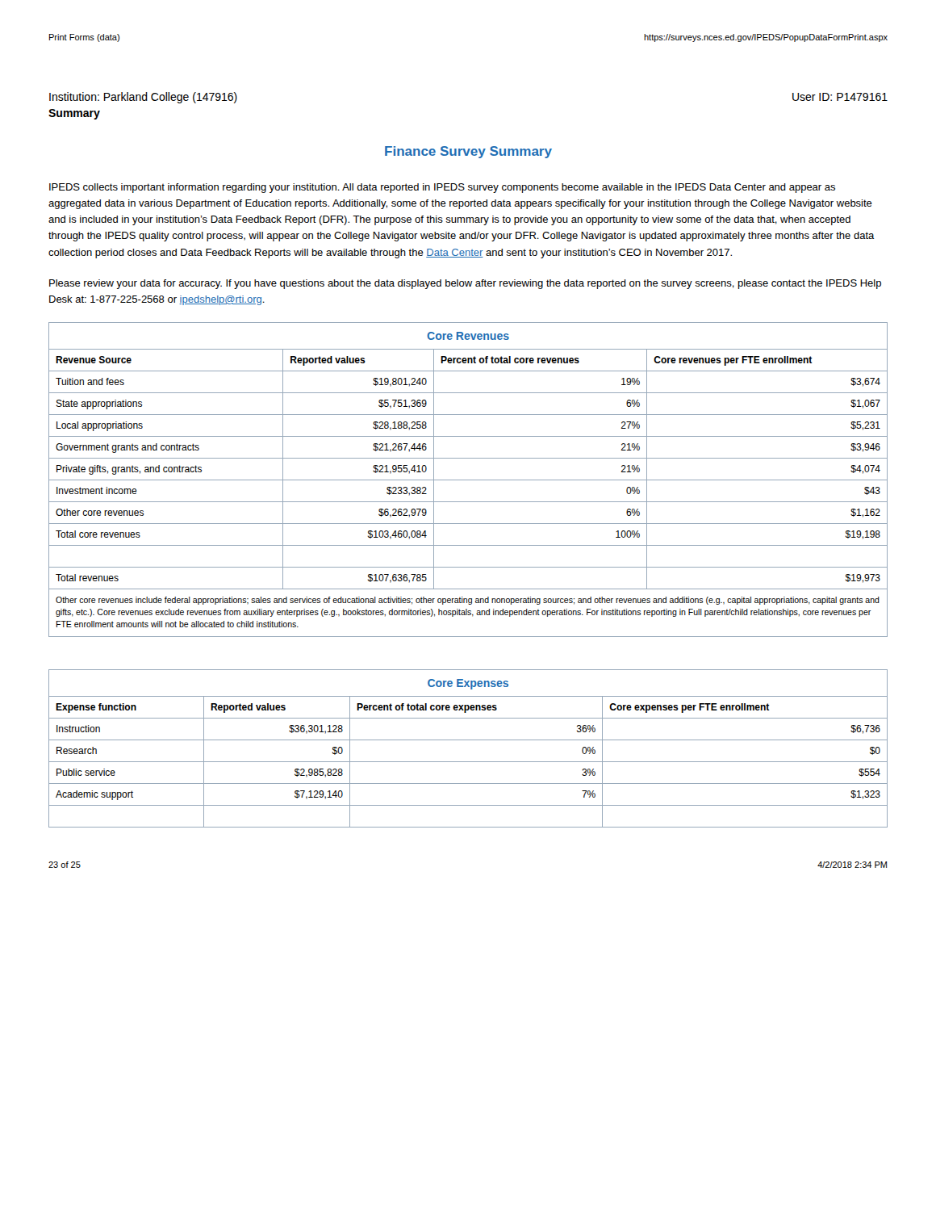Print Forms (data) https://surveys.nces.ed.gov/IPEDS/PopupDataFormPrint.aspx
Institution: Parkland College (147916) User ID: P1479161
Summary
Finance Survey Summary
IPEDS collects important information regarding your institution. All data reported in IPEDS survey components become available in the IPEDS Data Center and appear as aggregated data in various Department of Education reports. Additionally, some of the reported data appears specifically for your institution through the College Navigator website and is included in your institution’s Data Feedback Report (DFR). The purpose of this summary is to provide you an opportunity to view some of the data that, when accepted through the IPEDS quality control process, will appear on the College Navigator website and/or your DFR. College Navigator is updated approximately three months after the data collection period closes and Data Feedback Reports will be available through the Data Center and sent to your institution’s CEO in November 2017.
Please review your data for accuracy. If you have questions about the data displayed below after reviewing the data reported on the survey screens, please contact the IPEDS Help Desk at: 1-877-225-2568 or ipedshelp@rti.org.
Core Revenues
| Revenue Source | Reported values | Percent of total core revenues | Core revenues per FTE enrollment |
| --- | --- | --- | --- |
| Tuition and fees | $19,801,240 | 19% | $3,674 |
| State appropriations | $5,751,369 | 6% | $1,067 |
| Local appropriations | $28,188,258 | 27% | $5,231 |
| Government grants and contracts | $21,267,446 | 21% | $3,946 |
| Private gifts, grants, and contracts | $21,955,410 | 21% | $4,074 |
| Investment income | $233,382 | 0% | $43 |
| Other core revenues | $6,262,979 | 6% | $1,162 |
| Total core revenues | $103,460,084 | 100% | $19,198 |
| Total revenues | $107,636,785 | | $19,973 |
| Other core revenues include federal appropriations; sales and services of educational activities; other operating and nonoperating sources; and other revenues and additions (e.g., capital appropriations, capital grants and gifts, etc.). Core revenues exclude revenues from auxiliary enterprises (e.g., bookstores, dormitories), hospitals, and independent operations. For institutions reporting in Full parent/child relationships, core revenues per FTE enrollment amounts will not be allocated to child institutions. |
Core Expenses
| Expense function | Reported values | Percent of total core expenses | Core expenses per FTE enrollment |
| --- | --- | --- | --- |
| Instruction | $36,301,128 | 36% | $6,736 |
| Research | $0 | 0% | $0 |
| Public service | $2,985,828 | 3% | $554 |
| Academic support | $7,129,140 | 7% | $1,323 |
23 of 25 4/2/2018 2:34 PM